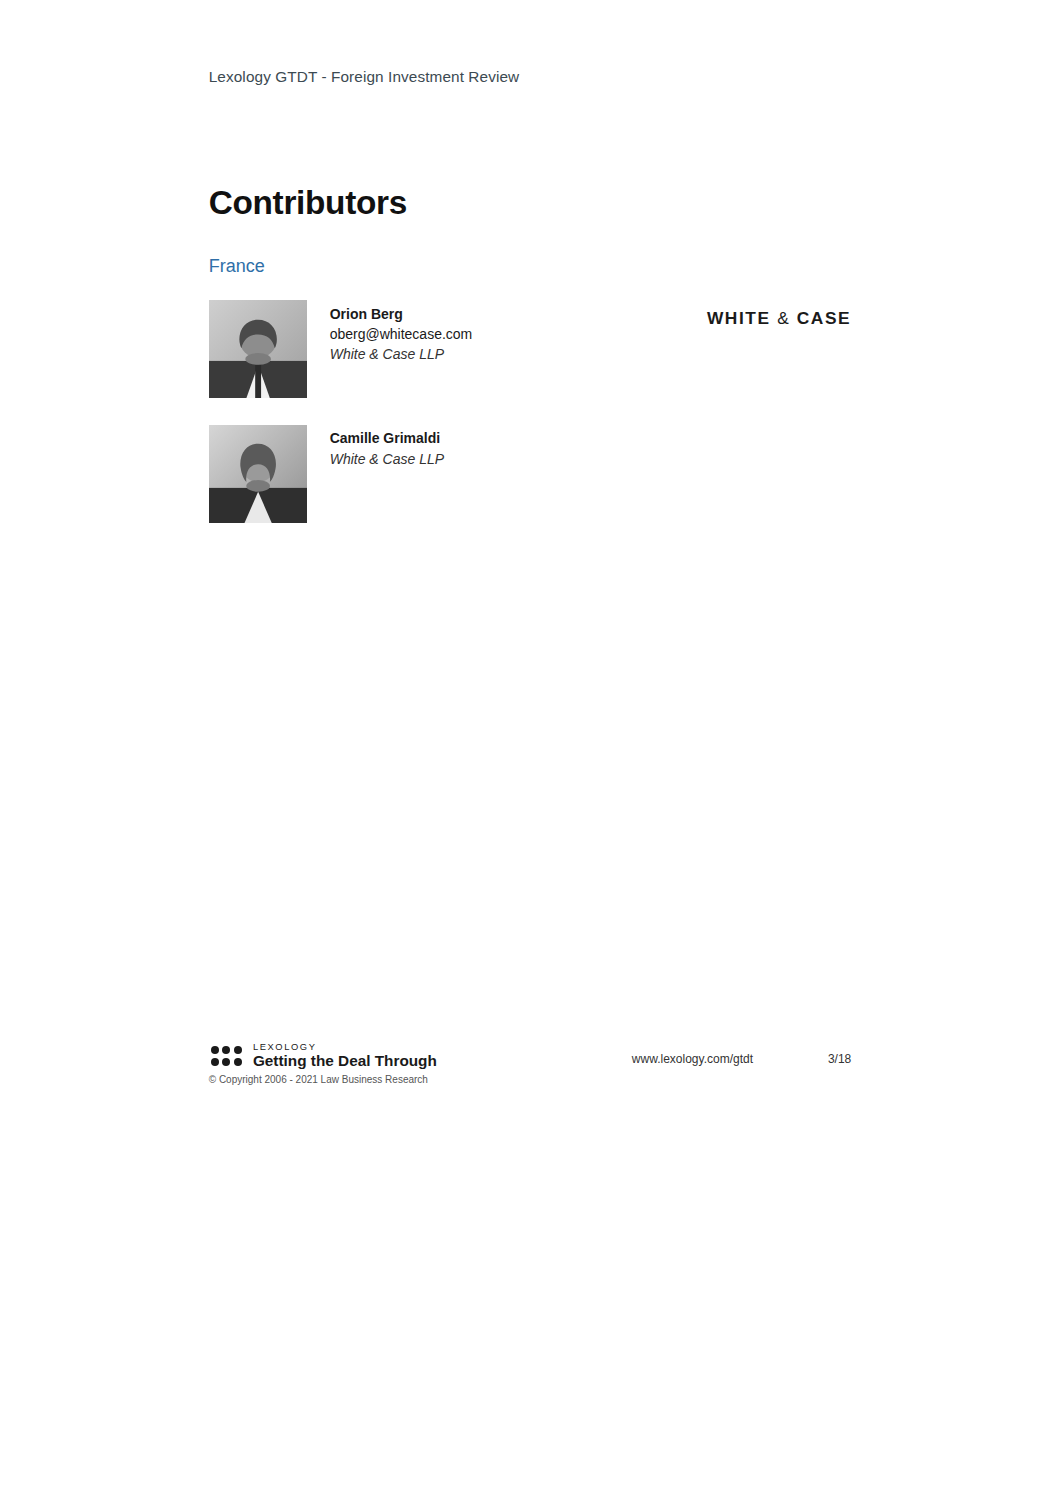Lexology GTDT - Foreign Investment Review
Contributors
France
WHITE & CASE
Orion Berg
oberg@whitecase.com
White & Case LLP
Camille Grimaldi
White & Case LLP
LEXOLOGY
Getting the Deal Through
www.lexology.com/gtdt 3/18
© Copyright 2006 - 2021 Law Business Research